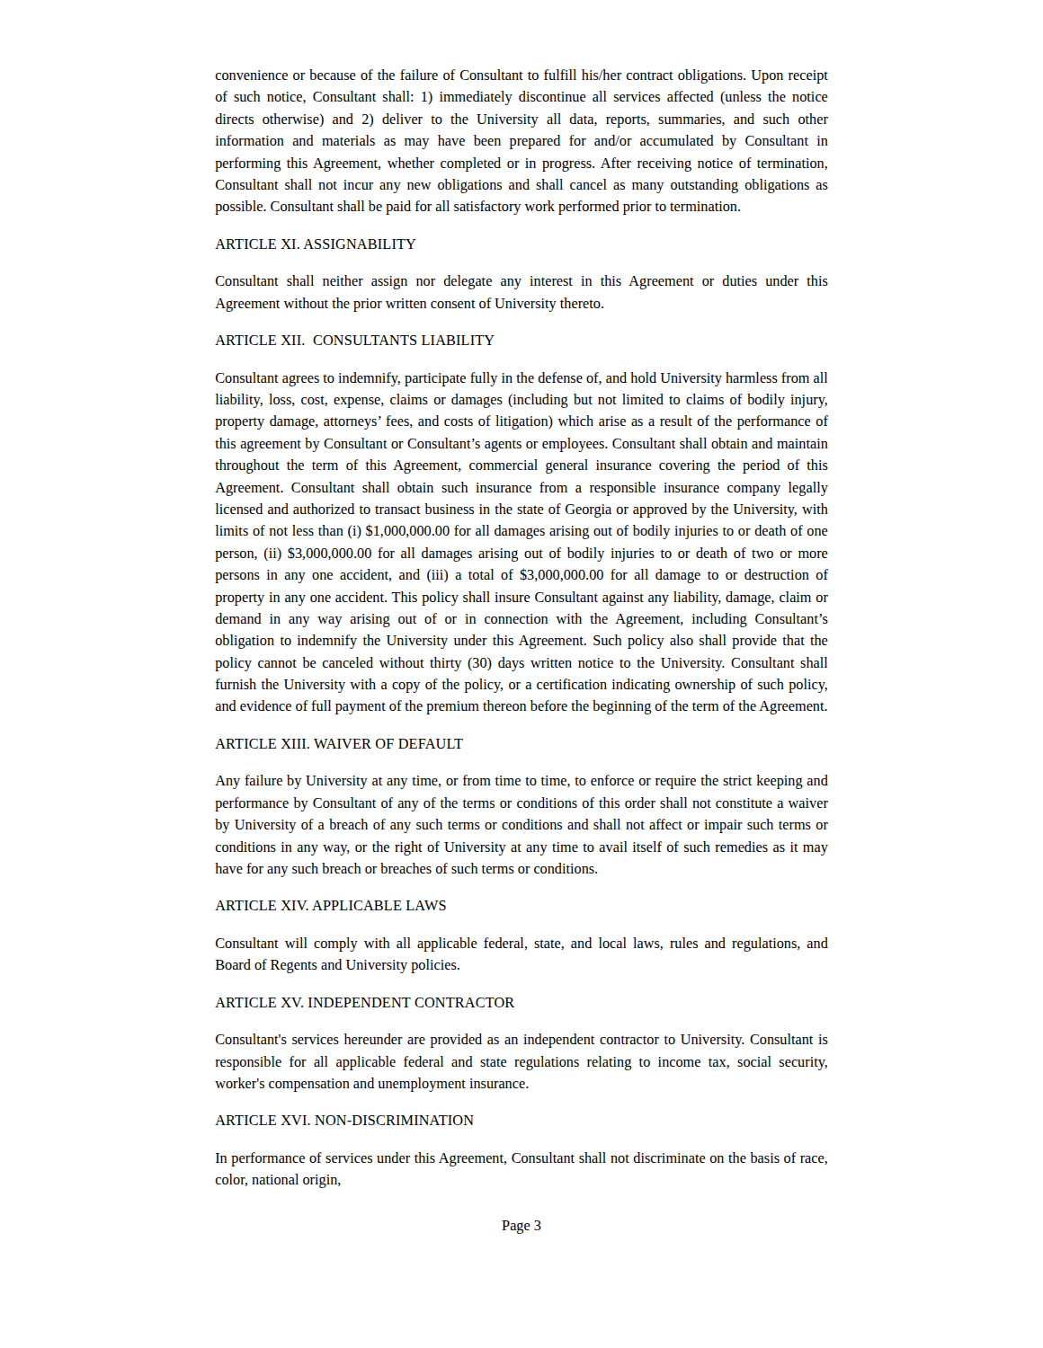convenience or because of the failure of Consultant to fulfill his/her contract obligations. Upon receipt of such notice, Consultant shall: 1) immediately discontinue all services affected (unless the notice directs otherwise) and 2) deliver to the University all data, reports, summaries, and such other information and materials as may have been prepared for and/or accumulated by Consultant in performing this Agreement, whether completed or in progress. After receiving notice of termination, Consultant shall not incur any new obligations and shall cancel as many outstanding obligations as possible. Consultant shall be paid for all satisfactory work performed prior to termination.
ARTICLE XI. ASSIGNABILITY
Consultant shall neither assign nor delegate any interest in this Agreement or duties under this Agreement without the prior written consent of University thereto.
ARTICLE XII. CONSULTANTS LIABILITY
Consultant agrees to indemnify, participate fully in the defense of, and hold University harmless from all liability, loss, cost, expense, claims or damages (including but not limited to claims of bodily injury, property damage, attorneys’ fees, and costs of litigation) which arise as a result of the performance of this agreement by Consultant or Consultant’s agents or employees. Consultant shall obtain and maintain throughout the term of this Agreement, commercial general insurance covering the period of this Agreement. Consultant shall obtain such insurance from a responsible insurance company legally licensed and authorized to transact business in the state of Georgia or approved by the University, with limits of not less than (i) $1,000,000.00 for all damages arising out of bodily injuries to or death of one person, (ii) $3,000,000.00 for all damages arising out of bodily injuries to or death of two or more persons in any one accident, and (iii) a total of $3,000,000.00 for all damage to or destruction of property in any one accident. This policy shall insure Consultant against any liability, damage, claim or demand in any way arising out of or in connection with the Agreement, including Consultant’s obligation to indemnify the University under this Agreement. Such policy also shall provide that the policy cannot be canceled without thirty (30) days written notice to the University. Consultant shall furnish the University with a copy of the policy, or a certification indicating ownership of such policy, and evidence of full payment of the premium thereon before the beginning of the term of the Agreement.
ARTICLE XIII. WAIVER OF DEFAULT
Any failure by University at any time, or from time to time, to enforce or require the strict keeping and performance by Consultant of any of the terms or conditions of this order shall not constitute a waiver by University of a breach of any such terms or conditions and shall not affect or impair such terms or conditions in any way, or the right of University at any time to avail itself of such remedies as it may have for any such breach or breaches of such terms or conditions.
ARTICLE XIV. APPLICABLE LAWS
Consultant will comply with all applicable federal, state, and local laws, rules and regulations, and Board of Regents and University policies.
ARTICLE XV. INDEPENDENT CONTRACTOR
Consultant's services hereunder are provided as an independent contractor to University. Consultant is responsible for all applicable federal and state regulations relating to income tax, social security, worker's compensation and unemployment insurance.
ARTICLE XVI. NON-DISCRIMINATION
In performance of services under this Agreement, Consultant shall not discriminate on the basis of race, color, national origin,
Page 3